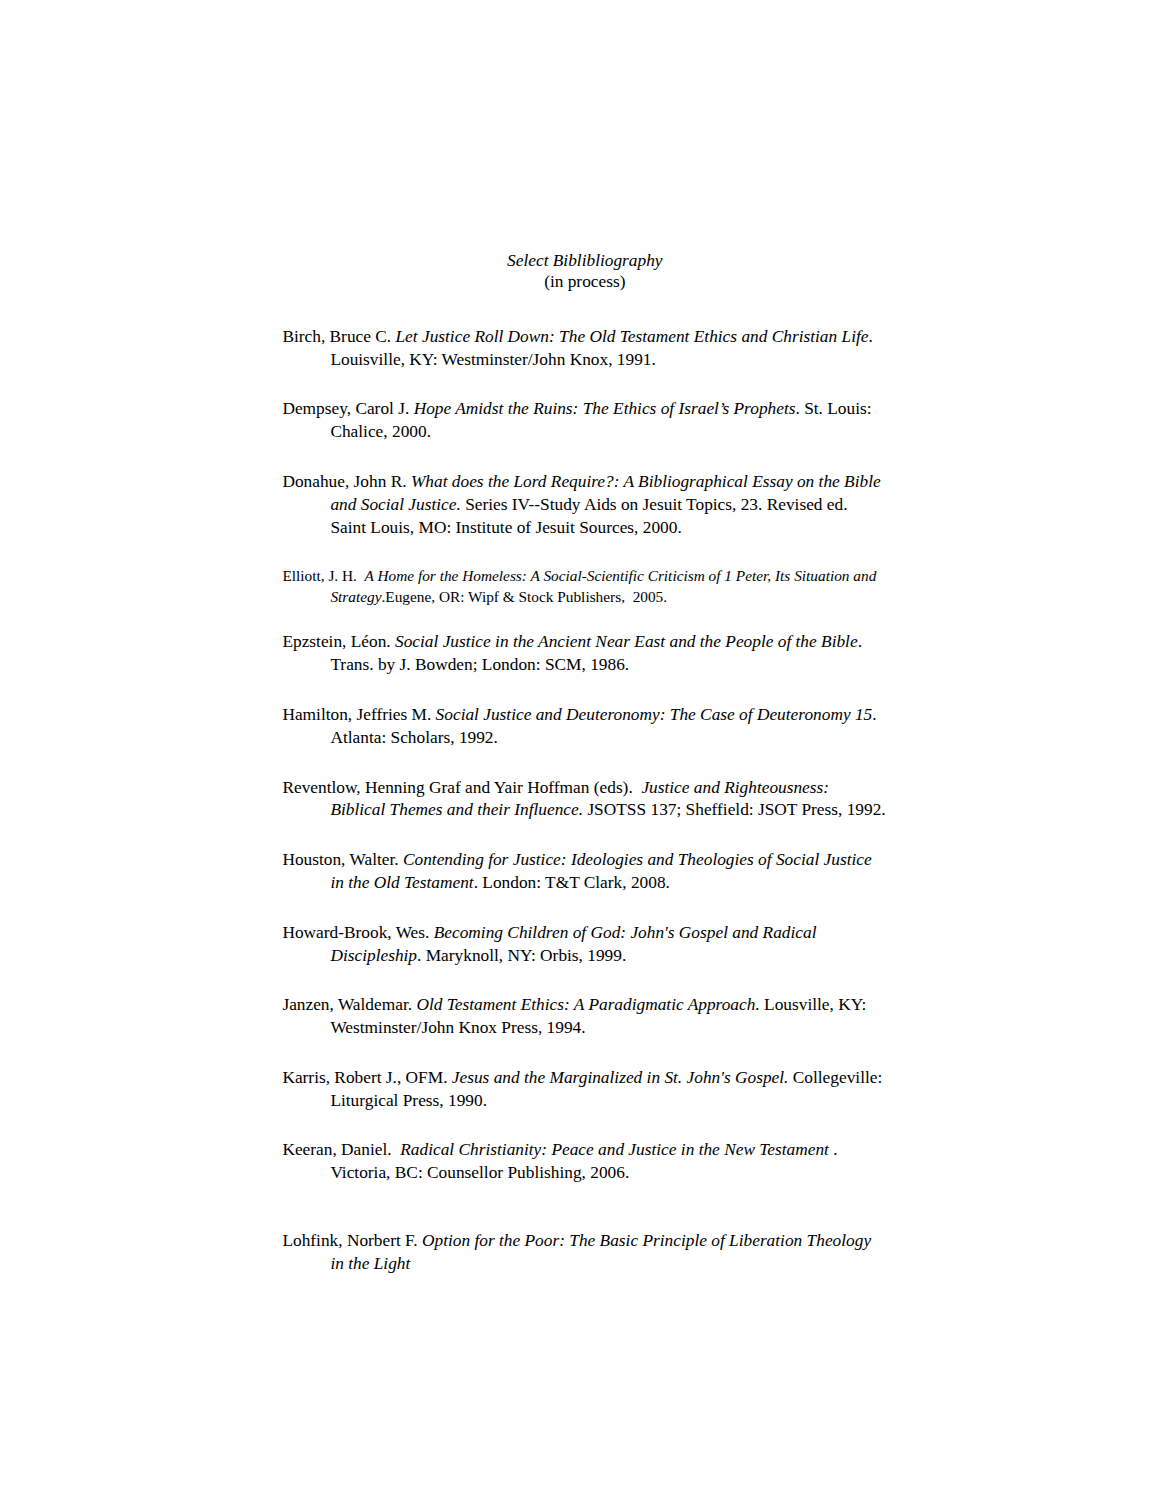Select Biblibliography
(in process)
Birch, Bruce C. Let Justice Roll Down: The Old Testament Ethics and Christian Life. Louisville, KY: Westminster/John Knox, 1991.
Dempsey, Carol J. Hope Amidst the Ruins: The Ethics of Israel’s Prophets. St. Louis: Chalice, 2000.
Donahue, John R. What does the Lord Require?: A Bibliographical Essay on the Bible and Social Justice. Series IV--Study Aids on Jesuit Topics, 23. Revised ed. Saint Louis, MO: Institute of Jesuit Sources, 2000.
Elliott, J. H. A Home for the Homeless: A Social-Scientific Criticism of 1 Peter, Its Situation and Strategy.Eugene, OR: Wipf & Stock Publishers, 2005.
Epzstein, Léon. Social Justice in the Ancient Near East and the People of the Bible. Trans. by J. Bowden; London: SCM, 1986.
Hamilton, Jeffries M. Social Justice and Deuteronomy: The Case of Deuteronomy 15. Atlanta: Scholars, 1992.
Reventlow, Henning Graf and Yair Hoffman (eds). Justice and Righteousness: Biblical Themes and their Influence. JSOTSS 137; Sheffield: JSOT Press, 1992.
Houston, Walter. Contending for Justice: Ideologies and Theologies of Social Justice in the Old Testament. London: T&T Clark, 2008.
Howard-Brook, Wes. Becoming Children of God: John's Gospel and Radical Discipleship. Maryknoll, NY: Orbis, 1999.
Janzen, Waldemar. Old Testament Ethics: A Paradigmatic Approach. Lousville, KY: Westminster/John Knox Press, 1994.
Karris, Robert J., OFM. Jesus and the Marginalized in St. John's Gospel. Collegeville: Liturgical Press, 1990.
Keeran, Daniel. Radical Christianity: Peace and Justice in the New Testament . Victoria, BC: Counsellor Publishing, 2006.
Lohfink, Norbert F. Option for the Poor: The Basic Principle of Liberation Theology in the Light